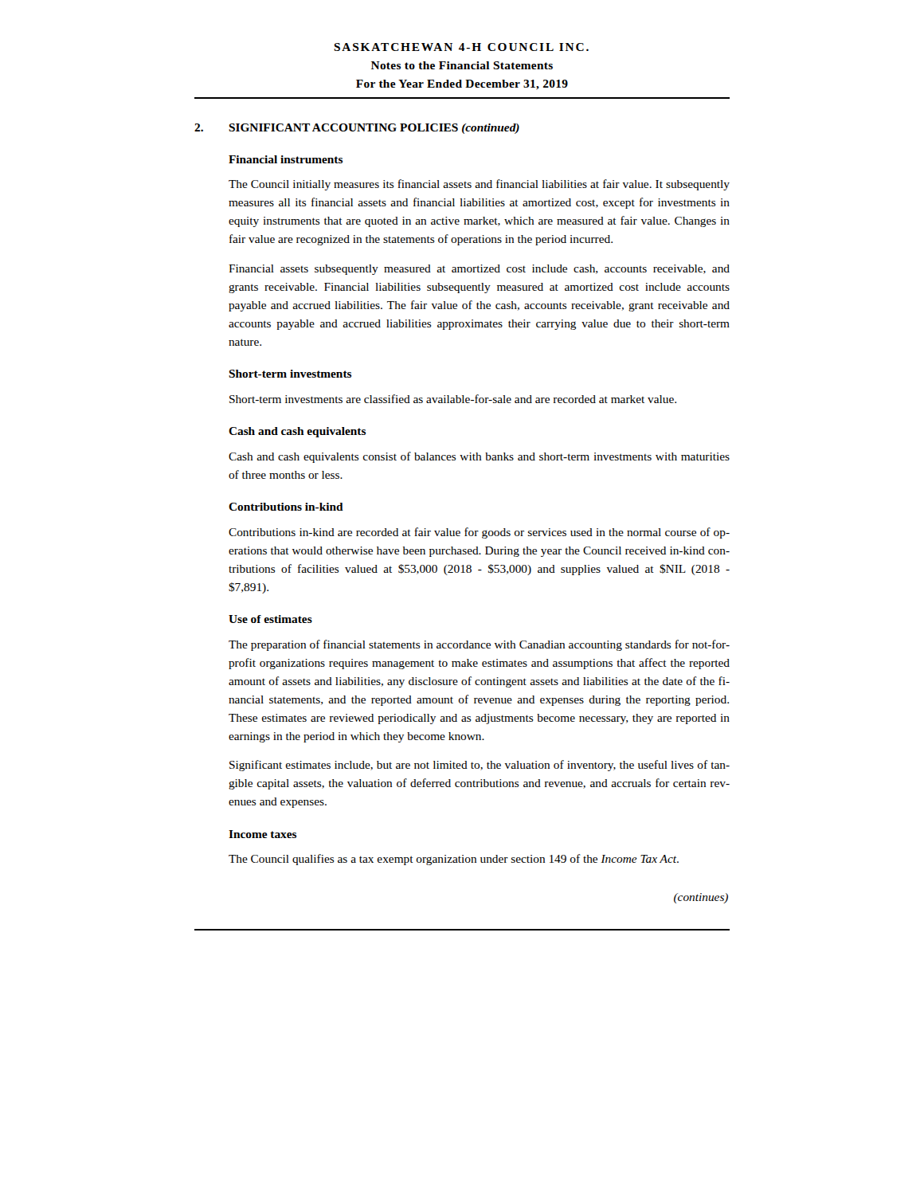SASKATCHEWAN 4-H COUNCIL INC.
Notes to the Financial Statements
For the Year Ended December 31, 2019
2.
SIGNIFICANT ACCOUNTING POLICIES (continued)
Financial instruments
The Council initially measures its financial assets and financial liabilities at fair value. It subsequently measures all its financial assets and financial liabilities at amortized cost, except for investments in equity instruments that are quoted in an active market, which are measured at fair value. Changes in fair value are recognized in the statements of operations in the period incurred.
Financial assets subsequently measured at amortized cost include cash, accounts receivable, and grants receivable. Financial liabilities subsequently measured at amortized cost include accounts payable and accrued liabilities. The fair value of the cash, accounts receivable, grant receivable and accounts payable and accrued liabilities approximates their carrying value due to their short-term nature.
Short-term investments
Short-term investments are classified as available-for-sale and are recorded at market value.
Cash and cash equivalents
Cash and cash equivalents consist of balances with banks and short-term investments with maturities of three months or less.
Contributions in-kind
Contributions in-kind are recorded at fair value for goods or services used in the normal course of operations that would otherwise have been purchased. During the year the Council received in-kind contributions of facilities valued at $53,000 (2018 - $53,000) and supplies valued at $NIL (2018 - $7,891).
Use of estimates
The preparation of financial statements in accordance with Canadian accounting standards for not-for-profit organizations requires management to make estimates and assumptions that affect the reported amount of assets and liabilities, any disclosure of contingent assets and liabilities at the date of the financial statements, and the reported amount of revenue and expenses during the reporting period. These estimates are reviewed periodically and as adjustments become necessary, they are reported in earnings in the period in which they become known.
Significant estimates include, but are not limited to, the valuation of inventory, the useful lives of tangible capital assets, the valuation of deferred contributions and revenue, and accruals for certain revenues and expenses.
Income taxes
The Council qualifies as a tax exempt organization under section 149 of the Income Tax Act.
(continues)